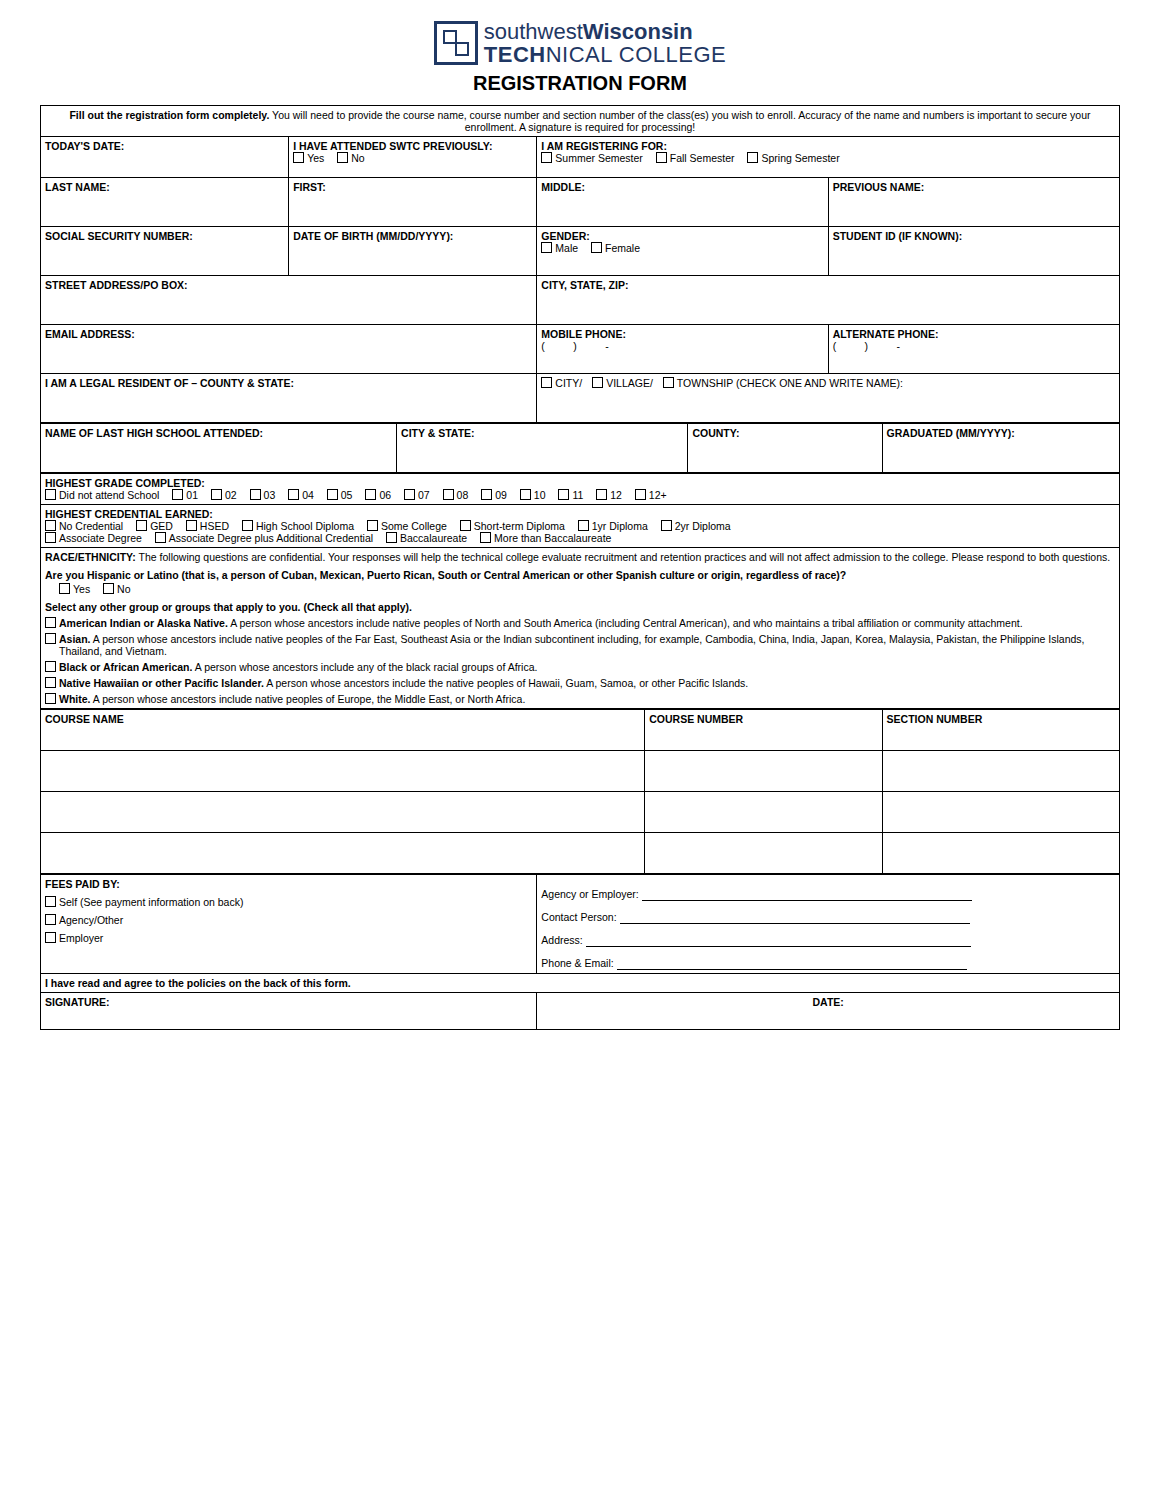southwestWisconsin
TECHNICAL COLLEGE
REGISTRATION FORM
| Fill out the registration form completely. You will need to provide the course name, course number and section number of the class(es) you wish to enroll. Accuracy of the name and numbers is important to secure your enrollment. A signature is required for processing! |
| TODAY'S DATE: | I HAVE ATTENDED SWTC PREVIOUSLY: Yes No | I AM REGISTERING FOR: Summer Semester Fall Semester Spring Semester |
| LAST NAME: | FIRST: | MIDDLE: | PREVIOUS NAME: |
| SOCIAL SECURITY NUMBER: | DATE OF BIRTH (MM/DD/YYYY): | GENDER: Male Female | STUDENT ID (IF KNOWN): |
| STREET ADDRESS/PO BOX: | CITY, STATE, ZIP: |
| EMAIL ADDRESS: | MOBILE PHONE: ( ) - | ALTERNATE PHONE: ( ) - |
| I AM A LEGAL RESIDENT OF – COUNTY & STATE: | CITY/ VILLAGE/ TOWNSHIP (CHECK ONE AND WRITE NAME): |
| NAME OF LAST HIGH SCHOOL ATTENDED: | CITY & STATE: | COUNTY: | GRADUATED (MM/YYYY): |
| HIGHEST GRADE COMPLETED: Did not attend School 01 02 03 04 05 06 07 08 09 10 11 12 12+ |
| HIGHEST CREDENTIAL EARNED: No Credential GED HSED High School Diploma Some College Short-term Diploma 1yr Diploma 2yr Diploma Associate Degree Associate Degree plus Additional Credential Baccalaureate More than Baccalaureate |
| RACE/ETHNICITY: The following questions are confidential. Your responses will help the technical college evaluate recruitment and retention practices and will not affect admission to the college. Please respond to both questions. Are you Hispanic or Latino (that is, a person of Cuban, Mexican, Puerto Rican, South or Central American or other Spanish culture or origin, regardless of race)? Yes No Select any other group or groups that apply to you. (Check all that apply). American Indian or Alaska Native. A person whose ancestors include native peoples of North and South America (including Central American), and who maintains a tribal affiliation or community attachment. Asian. A person whose ancestors include native peoples of the Far East, Southeast Asia or the Indian subcontinent including, for example, Cambodia, China, India, Japan, Korea, Malaysia, Pakistan, the Philippine Islands, Thailand, and Vietnam. Black or African American. A person whose ancestors include any of the black racial groups of Africa. Native Hawaiian or other Pacific Islander. A person whose ancestors include the native peoples of Hawaii, Guam, Samoa, or other Pacific Islands. White. A person whose ancestors include native peoples of Europe, the Middle East, or North Africa. |
| COURSE NAME | COURSE NUMBER | SECTION NUMBER |
| FEES PAID BY: Self (See payment information on back) Agency/Other Employer | Agency or Employer: Contact Person: Address: Phone & Email: |
| I have read and agree to the policies on the back of this form. |
| SIGNATURE: | DATE: |